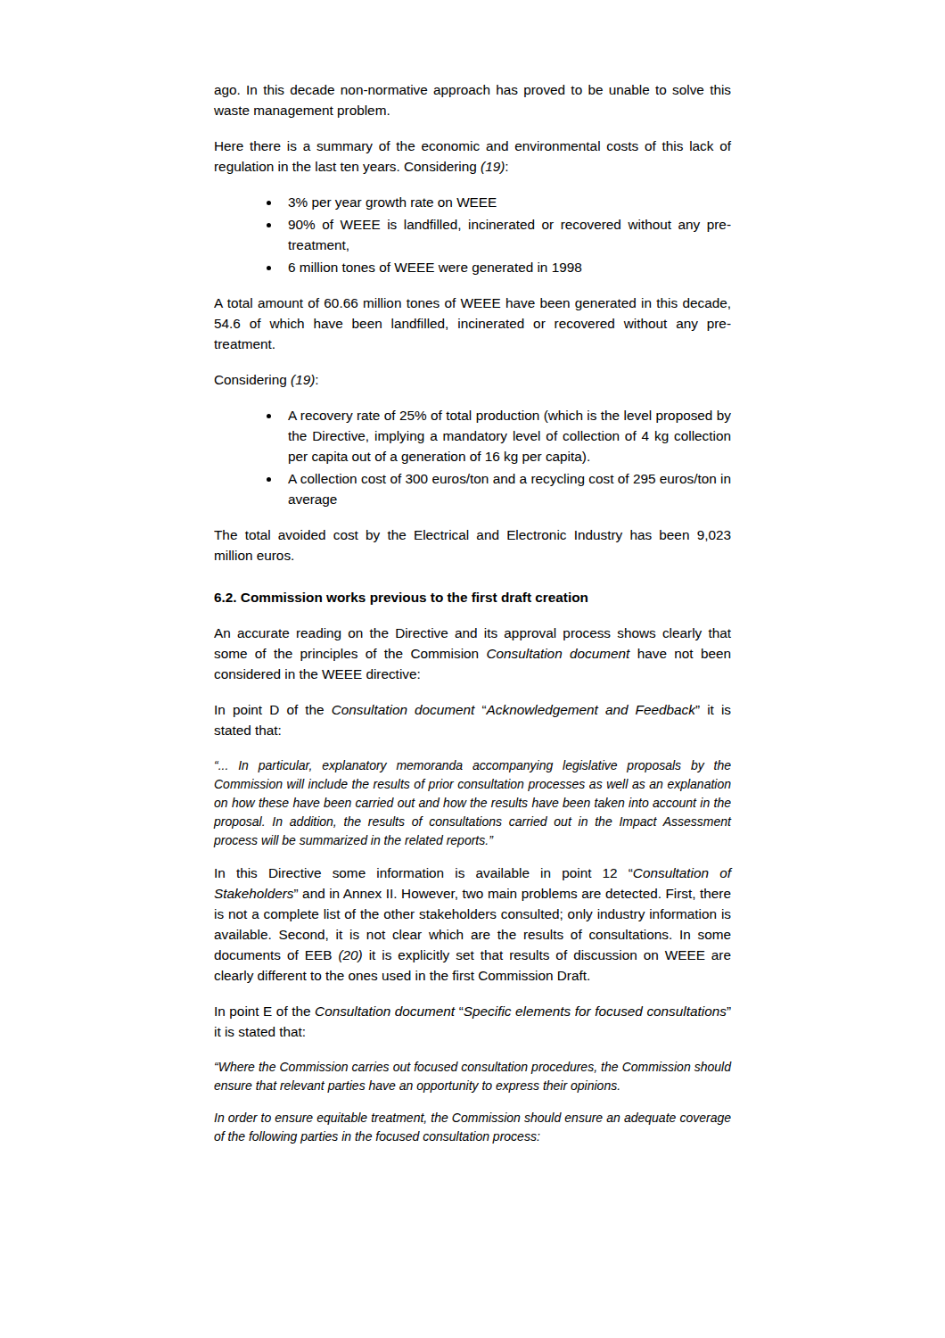ago. In this decade non-normative approach has proved to be unable to solve this waste management problem.
Here there is a summary of the economic and environmental costs of this lack of regulation in the last ten years. Considering (19):
3% per year growth rate on WEEE
90% of WEEE is landfilled, incinerated or recovered without any pre-treatment,
6 million tones of WEEE were generated in 1998
A total amount of 60.66 million tones of WEEE have been generated in this decade, 54.6 of which have been landfilled, incinerated or recovered without any pre-treatment.
Considering (19):
A recovery rate of 25% of total production (which is the level proposed by the Directive, implying a mandatory level of collection of 4 kg collection per capita out of a generation of 16 kg per capita).
A collection cost of 300 euros/ton and a recycling cost of 295 euros/ton in average
The total avoided cost by the Electrical and Electronic Industry has been 9,023 million euros.
6.2. Commission works previous to the first draft creation
An accurate reading on the Directive and its approval process shows clearly that some of the principles of the Commision Consultation document have not been considered in the WEEE directive:
In point D of the Consultation document “Acknowledgement and Feedback” it is stated that:
“... In particular, explanatory memoranda accompanying legislative proposals by the Commission will include the results of prior consultation processes as well as an explanation on how these have been carried out and how the results have been taken into account in the proposal. In addition, the results of consultations carried out in the Impact Assessment process will be summarized in the related reports.”
In this Directive some information is available in point 12 “Consultation of Stakeholders” and in Annex II. However, two main problems are detected. First, there is not a complete list of the other stakeholders consulted; only industry information is available. Second, it is not clear which are the results of consultations. In some documents of EEB (20) it is explicitly set that results of discussion on WEEE are clearly different to the ones used in the first Commission Draft.
In point E of the Consultation document “Specific elements for focused consultations” it is stated that:
“Where the Commission carries out focused consultation procedures, the Commission should ensure that relevant parties have an opportunity to express their opinions.
In order to ensure equitable treatment, the Commission should ensure an adequate coverage of the following parties in the focused consultation process: